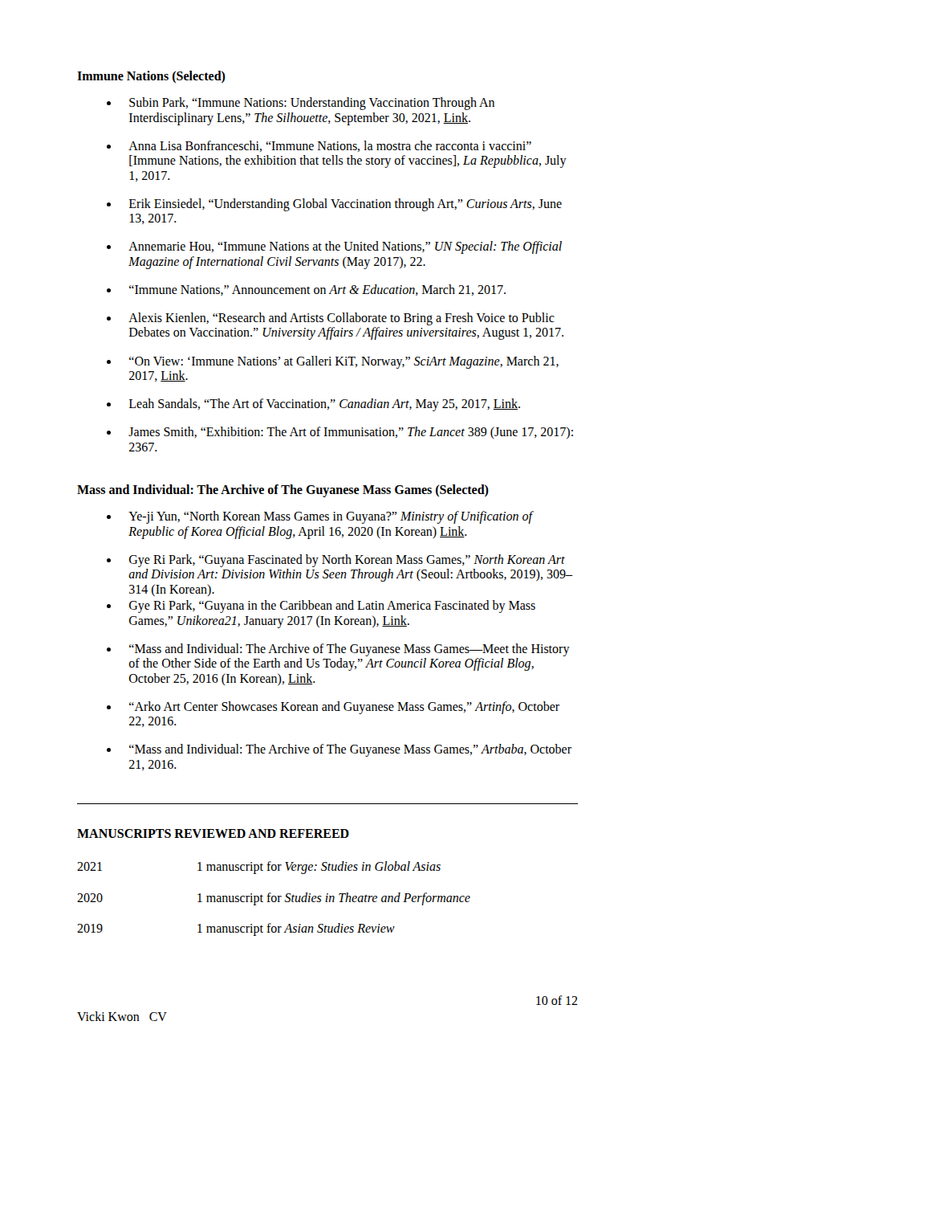Immune Nations (Selected)
Subin Park, “Immune Nations: Understanding Vaccination Through An Interdisciplinary Lens,” The Silhouette, September 30, 2021, Link.
Anna Lisa Bonfranceschi, “Immune Nations, la mostra che racconta i vaccini” [Immune Nations, the exhibition that tells the story of vaccines], La Repubblica, July 1, 2017.
Erik Einsiedel, “Understanding Global Vaccination through Art,” Curious Arts, June 13, 2017.
Annemarie Hou, “Immune Nations at the United Nations,” UN Special: The Official Magazine of International Civil Servants (May 2017), 22.
“Immune Nations,” Announcement on Art & Education, March 21, 2017.
Alexis Kienlen, “Research and Artists Collaborate to Bring a Fresh Voice to Public Debates on Vaccination.” University Affairs / Affaires universitaires, August 1, 2017.
“On View: ‘Immune Nations’ at Galleri KiT, Norway,” SciArt Magazine, March 21, 2017, Link.
Leah Sandals, “The Art of Vaccination,” Canadian Art, May 25, 2017, Link.
James Smith, “Exhibition: The Art of Immunisation,” The Lancet 389 (June 17, 2017): 2367.
Mass and Individual: The Archive of The Guyanese Mass Games (Selected)
Ye-ji Yun, “North Korean Mass Games in Guyana?” Ministry of Unification of Republic of Korea Official Blog, April 16, 2020 (In Korean) Link.
Gye Ri Park, “Guyana Fascinated by North Korean Mass Games,” North Korean Art and Division Art: Division Within Us Seen Through Art (Seoul: Artbooks, 2019), 309–314 (In Korean).
Gye Ri Park, “Guyana in the Caribbean and Latin America Fascinated by Mass Games,” Unikorea21, January 2017 (In Korean), Link.
“Mass and Individual: The Archive of The Guyanese Mass Games—Meet the History of the Other Side of the Earth and Us Today,” Art Council Korea Official Blog, October 25, 2016 (In Korean), Link.
“Arko Art Center Showcases Korean and Guyanese Mass Games,” Artinfo, October 22, 2016.
“Mass and Individual: The Archive of The Guyanese Mass Games,” Artbaba, October 21, 2016.
MANUSCRIPTS REVIEWED AND REFEREED
| 2021 | 1 manuscript for Verge: Studies in Global Asias |
| 2020 | 1 manuscript for Studies in Theatre and Performance |
| 2019 | 1 manuscript for Asian Studies Review |
10 of 12
Vicki Kwon CV